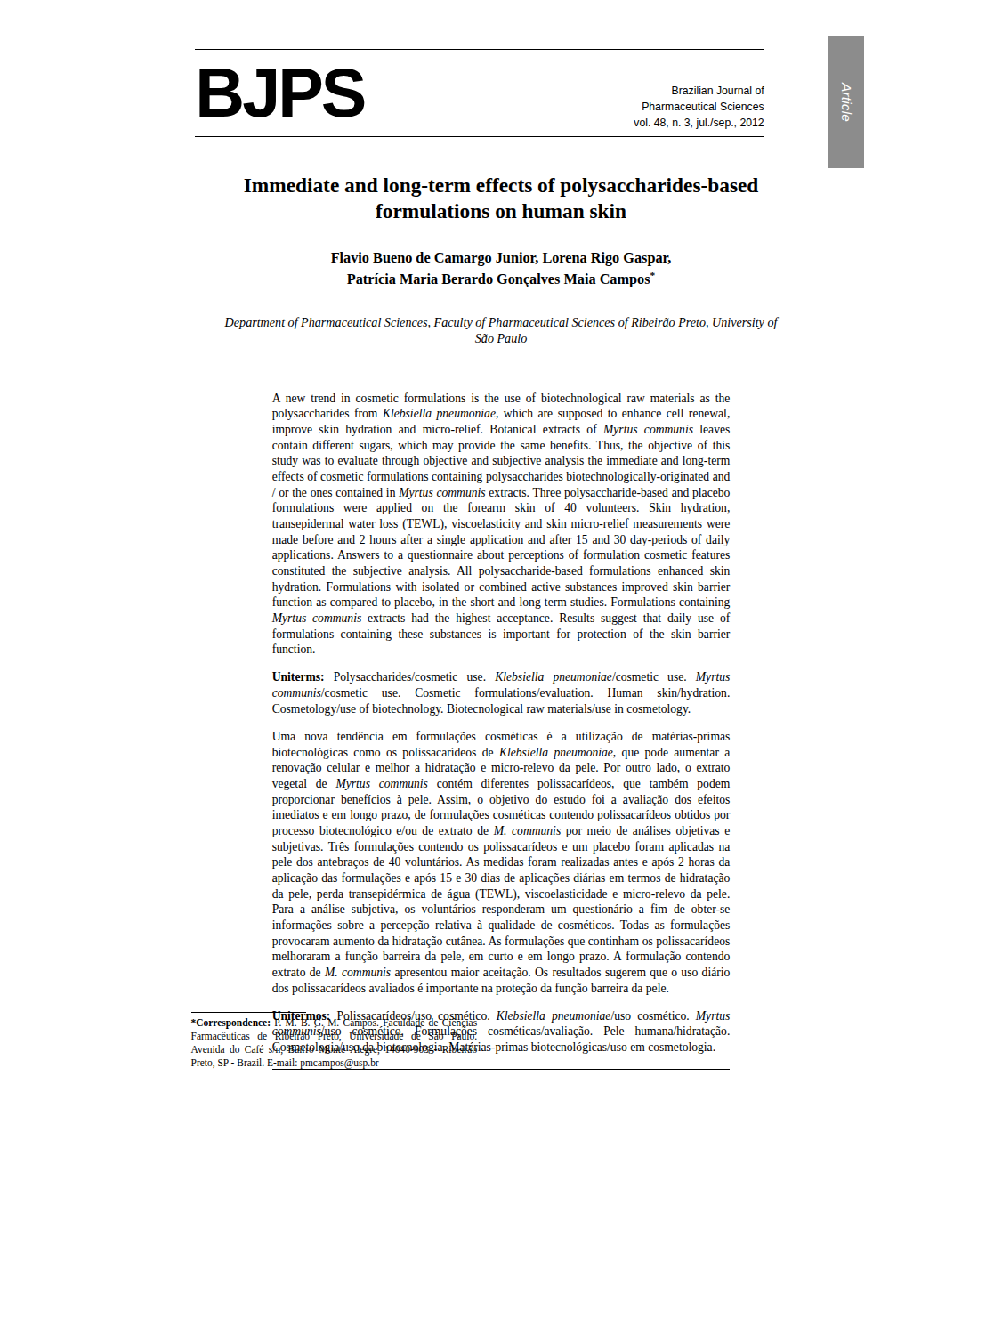Article
BJPS
Brazilian Journal of
Pharmaceutical Sciences
vol. 48, n. 3, jul./sep., 2012
Immediate and long-term effects of polysaccharides-based formulations on human skin
Flavio Bueno de Camargo Junior, Lorena Rigo Gaspar,
Patrícia Maria Berardo Gonçalves Maia Campos*
Department of Pharmaceutical Sciences, Faculty of Pharmaceutical Sciences of Ribeirão Preto, University of São Paulo
A new trend in cosmetic formulations is the use of biotechnological raw materials as the polysaccharides from Klebsiella pneumoniae, which are supposed to enhance cell renewal, improve skin hydration and micro-relief. Botanical extracts of Myrtus communis leaves contain different sugars, which may provide the same benefits. Thus, the objective of this study was to evaluate through objective and subjective analysis the immediate and long-term effects of cosmetic formulations containing polysaccharides biotechnologically-originated and / or the ones contained in Myrtus communis extracts. Three polysaccharide-based and placebo formulations were applied on the forearm skin of 40 volunteers. Skin hydration, transepidermal water loss (TEWL), viscoelasticity and skin micro-relief measurements were made before and 2 hours after a single application and after 15 and 30 day-periods of daily applications. Answers to a questionnaire about perceptions of formulation cosmetic features constituted the subjective analysis. All polysaccharide-based formulations enhanced skin hydration. Formulations with isolated or combined active substances improved skin barrier function as compared to placebo, in the short and long term studies. Formulations containing Myrtus communis extracts had the highest acceptance. Results suggest that daily use of formulations containing these substances is important for protection of the skin barrier function.
Uniterms: Polysaccharides/cosmetic use. Klebsiella pneumoniae/cosmetic use. Myrtus communis/cosmetic use. Cosmetic formulations/evaluation. Human skin/hydration. Cosmetology/use of biotechnology. Biotecnological raw materials/use in cosmetology.
Uma nova tendência em formulações cosméticas é a utilização de matérias-primas biotecnológicas como os polissacarídeos de Klebsiella pneumoniae, que pode aumentar a renovação celular e melhor a hidratação e micro-relevo da pele. Por outro lado, o extrato vegetal de Myrtus communis contém diferentes polissacarídeos, que também podem proporcionar benefícios à pele. Assim, o objetivo do estudo foi a avaliação dos efeitos imediatos e em longo prazo, de formulações cosméticas contendo polissacarídeos obtidos por processo biotecnológico e/ou de extrato de M. communis por meio de análises objetivas e subjetivas. Três formulações contendo os polissacarídeos e um placebo foram aplicadas na pele dos antebraços de 40 voluntários. As medidas foram realizadas antes e após 2 horas da aplicação das formulações e após 15 e 30 dias de aplicações diárias em termos de hidratação da pele, perda transepidérmica de água (TEWL), viscoelasticidade e micro-relevo da pele. Para a análise subjetiva, os voluntários responderam um questionário a fim de obter-se informações sobre a percepção relativa à qualidade de cosméticos. Todas as formulações provocaram aumento da hidratação cutânea. As formulações que continham os polissacarídeos melhoraram a função barreira da pele, em curto e em longo prazo. A formulação contendo extrato de M. communis apresentou maior aceitação. Os resultados sugerem que o uso diário dos polissacarídeos avaliados é importante na proteção da função barreira da pele.
Unitermos: Polissacarídeos/uso cosmético. Klebsiella pneumoniae/uso cosmético. Myrtus communis/uso cosmético. Formulações cosméticas/avaliação. Pele humana/hidratação. Cosmetologia/uso da biotecnologia. Matérias-primas biotecnológicas/uso em cosmetologia.
*Correspondence: P. M. B. G. M. Campos. Faculdade de Ciências Farmacêuticas de Ribeirão Preto, Universidade de São Paulo. Avenida do Café s/n, Bairro Monte Alegre, 14040-903 - Ribeirão Preto, SP - Brazil. E-mail: pmcampos@usp.br